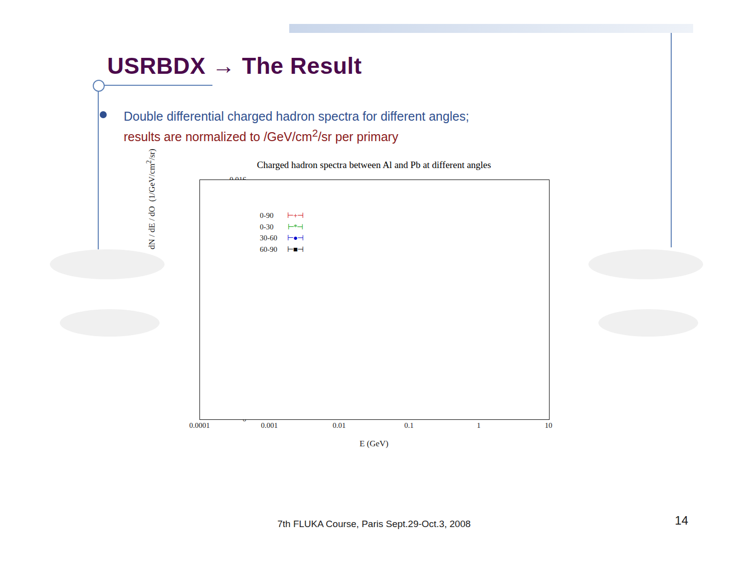USRBDX → The Result
Double differential charged hadron spectra for different angles;
results are normalized to /GeV/cm2/sr per primary
Charged hadron spectra between Al and Pb at different angles
dN / dE / dO (1/GeV/cm2/sr)
0.016
0.014
0.012
0.01
0.008
0.006
0.004
0.002
0
0.0001
0.001
0.01
0.1
1
10
E (GeV)
| 0-90 | ⊢+⊣ |
| 0-30 | ⊢*⊣ |
| 30-60 | ⊢●⊣ |
| 60-90 | ⊢■⊣ |
7th FLUKA Course, Paris Sept.29-Oct.3, 2008
14